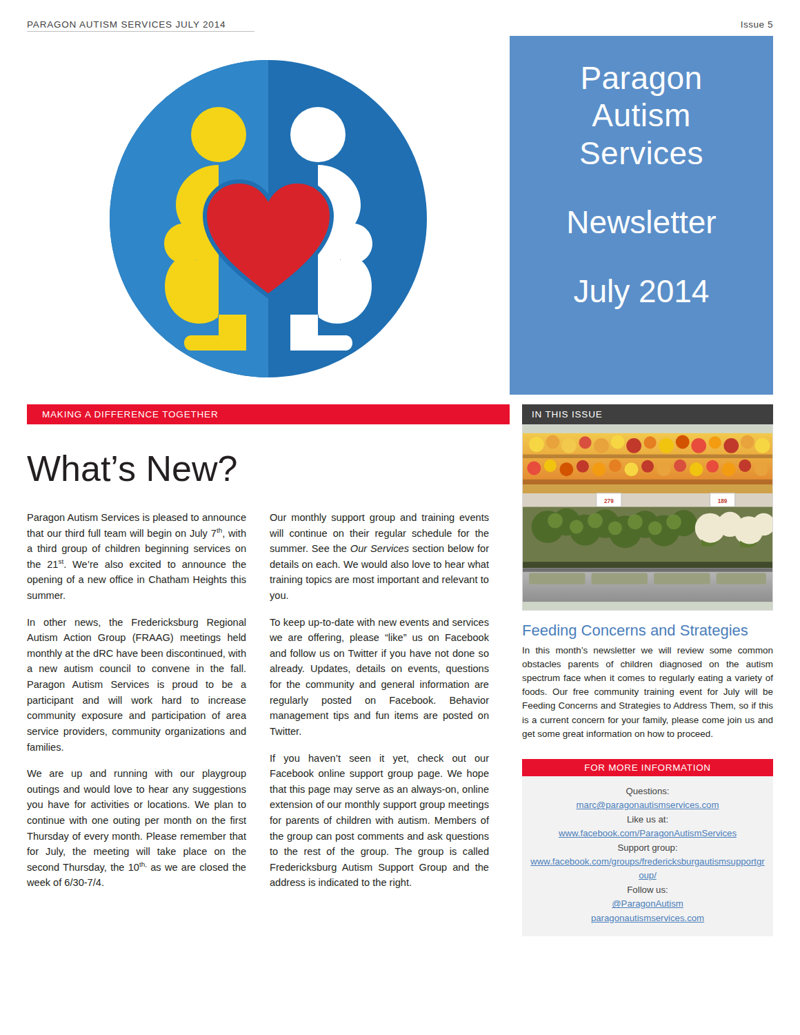PARAGON AUTISM SERVICES JULY 2014
Issue 5
Paragon
Autism
Services
Newsletter
July 2014
MAKING A DIFFERENCE TOGETHER
IN THIS ISSUE
What’s New?
Paragon Autism Services is pleased to announce that our third full team will begin on July 7th, with a third group of children beginning services on the 21st. We’re also excited to announce the opening of a new office in Chatham Heights this summer.
In other news, the Fredericksburg Regional Autism Action Group (FRAAG) meetings held monthly at the dRC have been discontinued, with a new autism council to convene in the fall. Paragon Autism Services is proud to be a participant and will work hard to increase community exposure and participation of area service providers, community organizations and families.
We are up and running with our playgroup outings and would love to hear any suggestions you have for activities or locations. We plan to continue with one outing per month on the first Thursday of every month. Please remember that for July, the meeting will take place on the second Thursday, the 10th, as we are closed the week of 6/30-7/4.
Our monthly support group and training events will continue on their regular schedule for the summer. See the Our Services section below for details on each. We would also love to hear what training topics are most important and relevant to you.
To keep up-to-date with new events and services we are offering, please “like” us on Facebook and follow us on Twitter if you have not done so already. Updates, details on events, questions for the community and general information are regularly posted on Facebook. Behavior management tips and fun items are posted on Twitter.
If you haven’t seen it yet, check out our Facebook online support group page. We hope that this page may serve as an always-on, online extension of our monthly support group meetings for parents of children with autism. Members of the group can post comments and ask questions to the rest of the group. The group is called Fredericksburg Autism Support Group and the address is indicated to the right.
279 189
Feeding Concerns and Strategies
In this month’s newsletter we will review some common obstacles parents of children diagnosed on the autism spectrum face when it comes to regularly eating a variety of foods. Our free community training event for July will be Feeding Concerns and Strategies to Address Them, so if this is a current concern for your family, please come join us and get some great information on how to proceed.
FOR MORE INFORMATION
Questions:
marc@paragonautismservices.com
Like us at:
www.facebook.com/ParagonAutismServices
Support group:
www.facebook.com/groups/fredericksburgautismsupportgroup/
Follow us:
@ParagonAutism
paragonautismservices.com